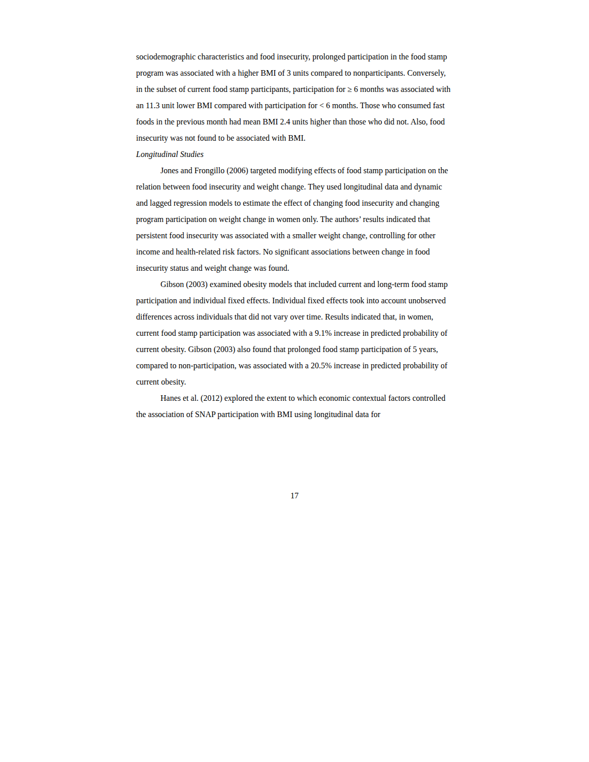sociodemographic characteristics and food insecurity, prolonged participation in the food stamp program was associated with a higher BMI of 3 units compared to nonparticipants. Conversely, in the subset of current food stamp participants, participation for ≥ 6 months was associated with an 11.3 unit lower BMI compared with participation for < 6 months. Those who consumed fast foods in the previous month had mean BMI 2.4 units higher than those who did not. Also, food insecurity was not found to be associated with BMI.
Longitudinal Studies
Jones and Frongillo (2006) targeted modifying effects of food stamp participation on the relation between food insecurity and weight change. They used longitudinal data and dynamic and lagged regression models to estimate the effect of changing food insecurity and changing program participation on weight change in women only. The authors’ results indicated that persistent food insecurity was associated with a smaller weight change, controlling for other income and health-related risk factors. No significant associations between change in food insecurity status and weight change was found.
Gibson (2003) examined obesity models that included current and long-term food stamp participation and individual fixed effects. Individual fixed effects took into account unobserved differences across individuals that did not vary over time. Results indicated that, in women, current food stamp participation was associated with a 9.1% increase in predicted probability of current obesity. Gibson (2003) also found that prolonged food stamp participation of 5 years, compared to non-participation, was associated with a 20.5% increase in predicted probability of current obesity.
Hanes et al. (2012) explored the extent to which economic contextual factors controlled the association of SNAP participation with BMI using longitudinal data for
17